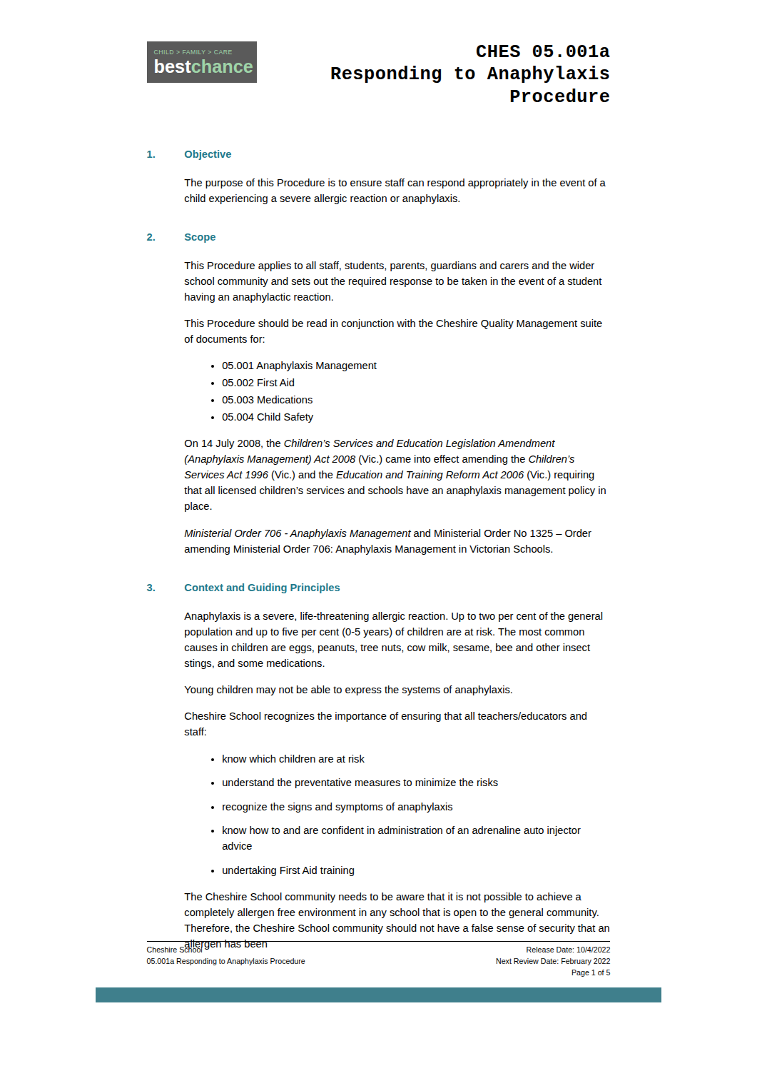CHILD > FAMILY > CARE
best chance
CHES 05.001a
Responding to Anaphylaxis Procedure
1.
Objective
The purpose of this Procedure is to ensure staff can respond appropriately in the event of a child experiencing a severe allergic reaction or anaphylaxis.
2.
Scope
This Procedure applies to all staff, students, parents, guardians and carers and the wider school community and sets out the required response to be taken in the event of a student having an anaphylactic reaction.
This Procedure should be read in conjunction with the Cheshire Quality Management suite of documents for:
05.001 Anaphylaxis Management
05.002 First Aid
05.003 Medications
05.004 Child Safety
On 14 July 2008, the Children’s Services and Education Legislation Amendment (Anaphylaxis Management) Act 2008 (Vic.) came into effect amending the Children’s Services Act 1996 (Vic.) and the Education and Training Reform Act 2006 (Vic.) requiring that all licensed children’s services and schools have an anaphylaxis management policy in place.
Ministerial Order 706 - Anaphylaxis Management and Ministerial Order No 1325 – Order amending Ministerial Order 706: Anaphylaxis Management in Victorian Schools.
3.
Context and Guiding Principles
Anaphylaxis is a severe, life-threatening allergic reaction. Up to two per cent of the general population and up to five per cent (0-5 years) of children are at risk. The most common causes in children are eggs, peanuts, tree nuts, cow milk, sesame, bee and other insect stings, and some medications.
Young children may not be able to express the systems of anaphylaxis.
Cheshire School recognizes the importance of ensuring that all teachers/educators and staff:
know which children are at risk
understand the preventative measures to minimize the risks
recognize the signs and symptoms of anaphylaxis
know how to and are confident in administration of an adrenaline auto injector advice
undertaking First Aid training
The Cheshire School community needs to be aware that it is not possible to achieve a completely allergen free environment in any school that is open to the general community. Therefore, the Cheshire School community should not have a false sense of security that an allergen has been
Cheshire School
05.001a Responding to Anaphylaxis Procedure
Release Date: 10/4/2022
Next Review Date: February 2022
Page 1 of 5